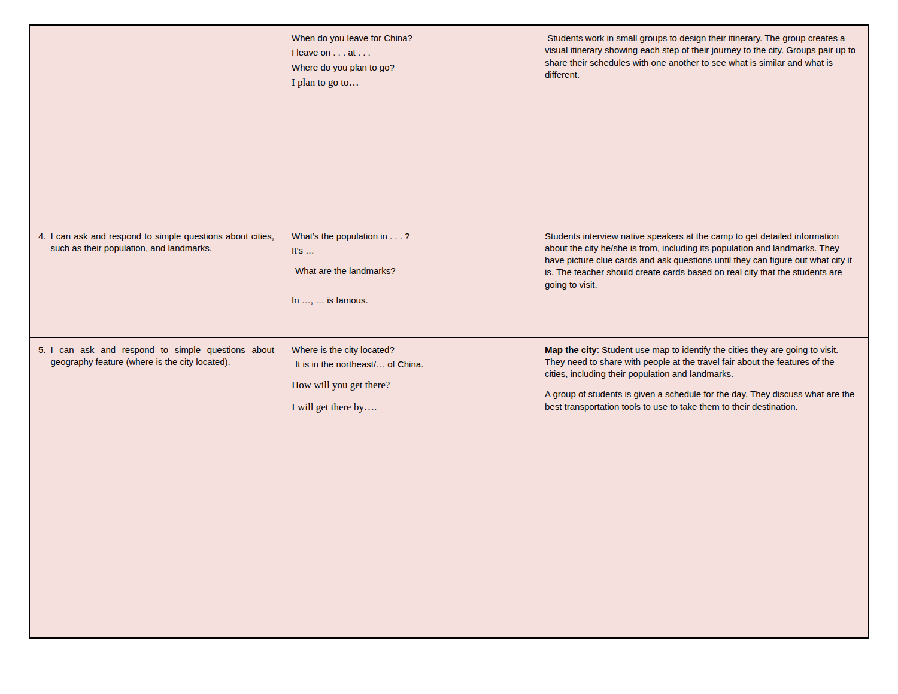| | When do you leave for China? I leave on . . . at . . . Where do you plan to go? I plan to go to… | Students work in small groups to design their itinerary. The group creates a visual itinerary showing each step of their journey to the city. Groups pair up to share their schedules with one another to see what is similar and what is different. |
| 4. I can ask and respond to simple questions about cities, such as their population, and landmarks. | What’s the population in . . . ? It’s … What are the landmarks? In …, … is famous. | Students interview native speakers at the camp to get detailed information about the city he/she is from, including its population and landmarks. They have picture clue cards and ask questions until they can figure out what city it is. The teacher should create cards based on real city that the students are going to visit. |
| 5. I can ask and respond to simple questions about geography feature (where is the city located). | Where is the city located? It is in the northeast/… of China. How will you get there? I will get there by…. | Map the city : Student use map to identify the cities they are going to visit. They need to share with people at the travel fair about the features of the cities, including their population and landmarks. A group of students is given a schedule for the day. They discuss what are the best transportation tools to use to take them to their destination. |